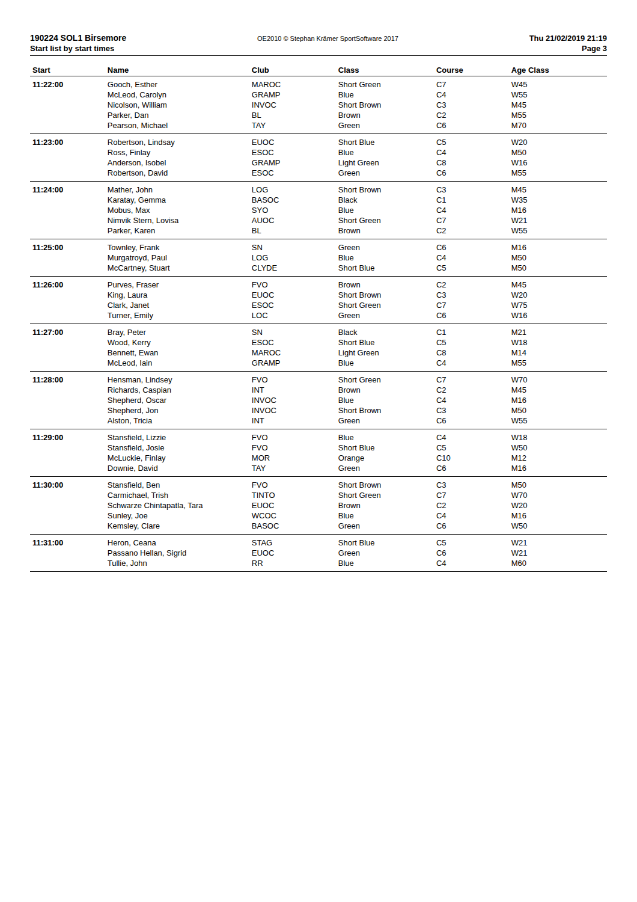190224 SOL1 Birsemore
Start list by start times
OE2010 © Stephan Krämer SportSoftware 2017
Thu 21/02/2019 21:19
Page 3
| Start | Name | Club | Class | Course | Age Class |
| --- | --- | --- | --- | --- | --- |
| 11:22:00 | Gooch, Esther | MAROC | Short Green | C7 | W45 |
| | McLeod, Carolyn | GRAMP | Blue | C4 | W55 |
| | Nicolson, William | INVOC | Short Brown | C3 | M45 |
| | Parker, Dan | BL | Brown | C2 | M55 |
| | Pearson, Michael | TAY | Green | C6 | M70 |
| 11:23:00 | Robertson, Lindsay | EUOC | Short Blue | C5 | W20 |
| | Ross, Finlay | ESOC | Blue | C4 | M50 |
| | Anderson, Isobel | GRAMP | Light Green | C8 | W16 |
| | Robertson, David | ESOC | Green | C6 | M55 |
| 11:24:00 | Mather, John | LOG | Short Brown | C3 | M45 |
| | Karatay, Gemma | BASOC | Black | C1 | W35 |
| | Mobus, Max | SYO | Blue | C4 | M16 |
| | Nimvik Stern, Lovisa | AUOC | Short Green | C7 | W21 |
| | Parker, Karen | BL | Brown | C2 | W55 |
| 11:25:00 | Townley, Frank | SN | Green | C6 | M16 |
| | Murgatroyd, Paul | LOG | Blue | C4 | M50 |
| | McCartney, Stuart | CLYDE | Short Blue | C5 | M50 |
| 11:26:00 | Purves, Fraser | FVO | Brown | C2 | M45 |
| | King, Laura | EUOC | Short Brown | C3 | W20 |
| | Clark, Janet | ESOC | Short Green | C7 | W75 |
| | Turner, Emily | LOC | Green | C6 | W16 |
| 11:27:00 | Bray, Peter | SN | Black | C1 | M21 |
| | Wood, Kerry | ESOC | Short Blue | C5 | W18 |
| | Bennett, Ewan | MAROC | Light Green | C8 | M14 |
| | McLeod, Iain | GRAMP | Blue | C4 | M55 |
| 11:28:00 | Hensman, Lindsey | FVO | Short Green | C7 | W70 |
| | Richards, Caspian | INT | Brown | C2 | M45 |
| | Shepherd, Oscar | INVOC | Blue | C4 | M16 |
| | Shepherd, Jon | INVOC | Short Brown | C3 | M50 |
| | Alston, Tricia | INT | Green | C6 | W55 |
| 11:29:00 | Stansfield, Lizzie | FVO | Blue | C4 | W18 |
| | Stansfield, Josie | FVO | Short Blue | C5 | W50 |
| | McLuckie, Finlay | MOR | Orange | C10 | M12 |
| | Downie, David | TAY | Green | C6 | M16 |
| 11:30:00 | Stansfield, Ben | FVO | Short Brown | C3 | M50 |
| | Carmichael, Trish | TINTO | Short Green | C7 | W70 |
| | Schwarze Chintapatla, Tara | EUOC | Brown | C2 | W20 |
| | Sunley, Joe | WCOC | Blue | C4 | M16 |
| | Kemsley, Clare | BASOC | Green | C6 | W50 |
| 11:31:00 | Heron, Ceana | STAG | Short Blue | C5 | W21 |
| | Passano Hellan, Sigrid | EUOC | Green | C6 | W21 |
| | Tullie, John | RR | Blue | C4 | M60 |